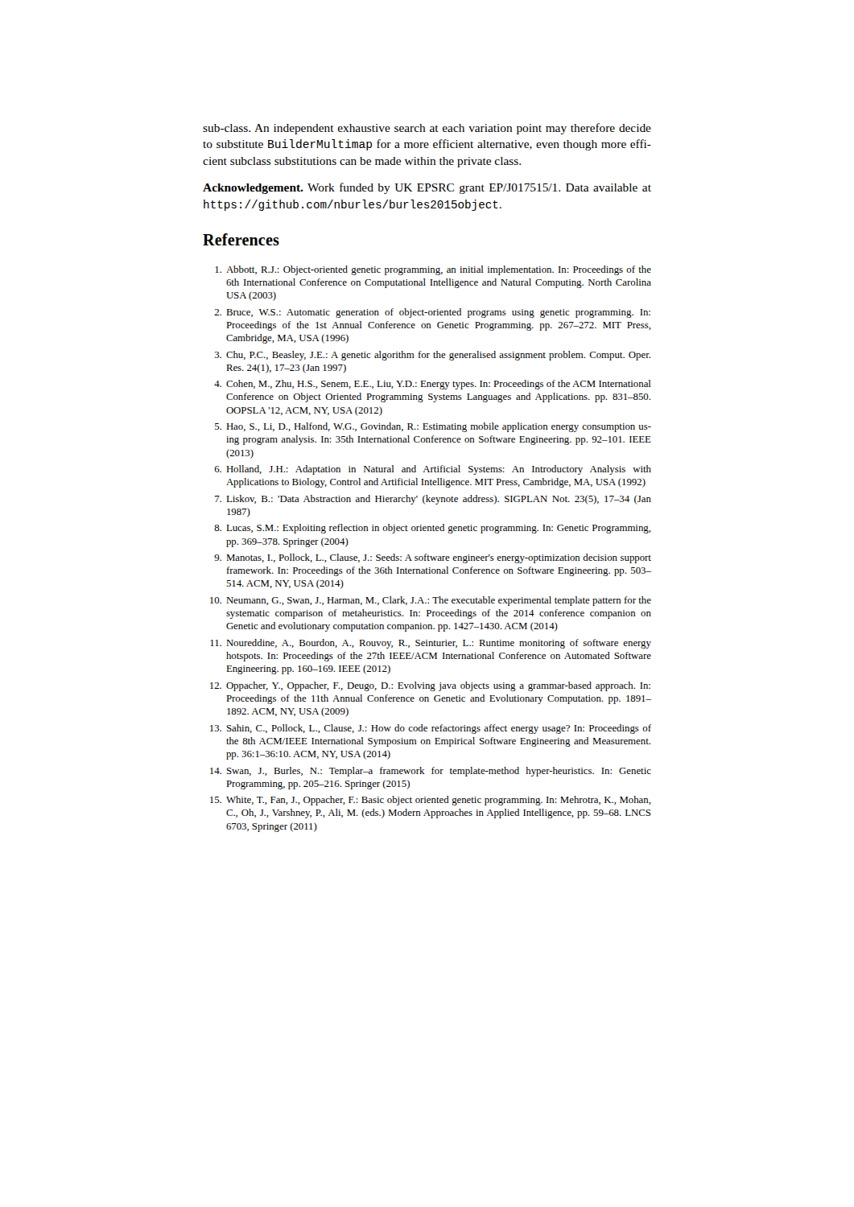sub-class. An independent exhaustive search at each variation point may therefore decide to substitute BuilderMultimap for a more efficient alternative, even though more efficient subclass substitutions can be made within the private class.
Acknowledgement. Work funded by UK EPSRC grant EP/J017515/1. Data available at https://github.com/nburles/burles2015object.
References
Abbott, R.J.: Object-oriented genetic programming, an initial implementation. In: Proceedings of the 6th International Conference on Computational Intelligence and Natural Computing. North Carolina USA (2003)
Bruce, W.S.: Automatic generation of object-oriented programs using genetic programming. In: Proceedings of the 1st Annual Conference on Genetic Programming. pp. 267–272. MIT Press, Cambridge, MA, USA (1996)
Chu, P.C., Beasley, J.E.: A genetic algorithm for the generalised assignment problem. Comput. Oper. Res. 24(1), 17–23 (Jan 1997)
Cohen, M., Zhu, H.S., Senem, E.E., Liu, Y.D.: Energy types. In: Proceedings of the ACM International Conference on Object Oriented Programming Systems Languages and Applications. pp. 831–850. OOPSLA '12, ACM, NY, USA (2012)
Hao, S., Li, D., Halfond, W.G., Govindan, R.: Estimating mobile application energy consumption using program analysis. In: 35th International Conference on Software Engineering. pp. 92–101. IEEE (2013)
Holland, J.H.: Adaptation in Natural and Artificial Systems: An Introductory Analysis with Applications to Biology, Control and Artificial Intelligence. MIT Press, Cambridge, MA, USA (1992)
Liskov, B.: 'Data Abstraction and Hierarchy' (keynote address). SIGPLAN Not. 23(5), 17–34 (Jan 1987)
Lucas, S.M.: Exploiting reflection in object oriented genetic programming. In: Genetic Programming, pp. 369–378. Springer (2004)
Manotas, I., Pollock, L., Clause, J.: Seeds: A software engineer's energy-optimization decision support framework. In: Proceedings of the 36th International Conference on Software Engineering. pp. 503–514. ACM, NY, USA (2014)
Neumann, G., Swan, J., Harman, M., Clark, J.A.: The executable experimental template pattern for the systematic comparison of metaheuristics. In: Proceedings of the 2014 conference companion on Genetic and evolutionary computation companion. pp. 1427–1430. ACM (2014)
Noureddine, A., Bourdon, A., Rouvoy, R., Seinturier, L.: Runtime monitoring of software energy hotspots. In: Proceedings of the 27th IEEE/ACM International Conference on Automated Software Engineering. pp. 160–169. IEEE (2012)
Oppacher, Y., Oppacher, F., Deugo, D.: Evolving java objects using a grammar-based approach. In: Proceedings of the 11th Annual Conference on Genetic and Evolutionary Computation. pp. 1891–1892. ACM, NY, USA (2009)
Sahin, C., Pollock, L., Clause, J.: How do code refactorings affect energy usage? In: Proceedings of the 8th ACM/IEEE International Symposium on Empirical Software Engineering and Measurement. pp. 36:1–36:10. ACM, NY, USA (2014)
Swan, J., Burles, N.: Templar–a framework for template-method hyper-heuristics. In: Genetic Programming, pp. 205–216. Springer (2015)
White, T., Fan, J., Oppacher, F.: Basic object oriented genetic programming. In: Mehrotra, K., Mohan, C., Oh, J., Varshney, P., Ali, M. (eds.) Modern Approaches in Applied Intelligence, pp. 59–68. LNCS 6703, Springer (2011)